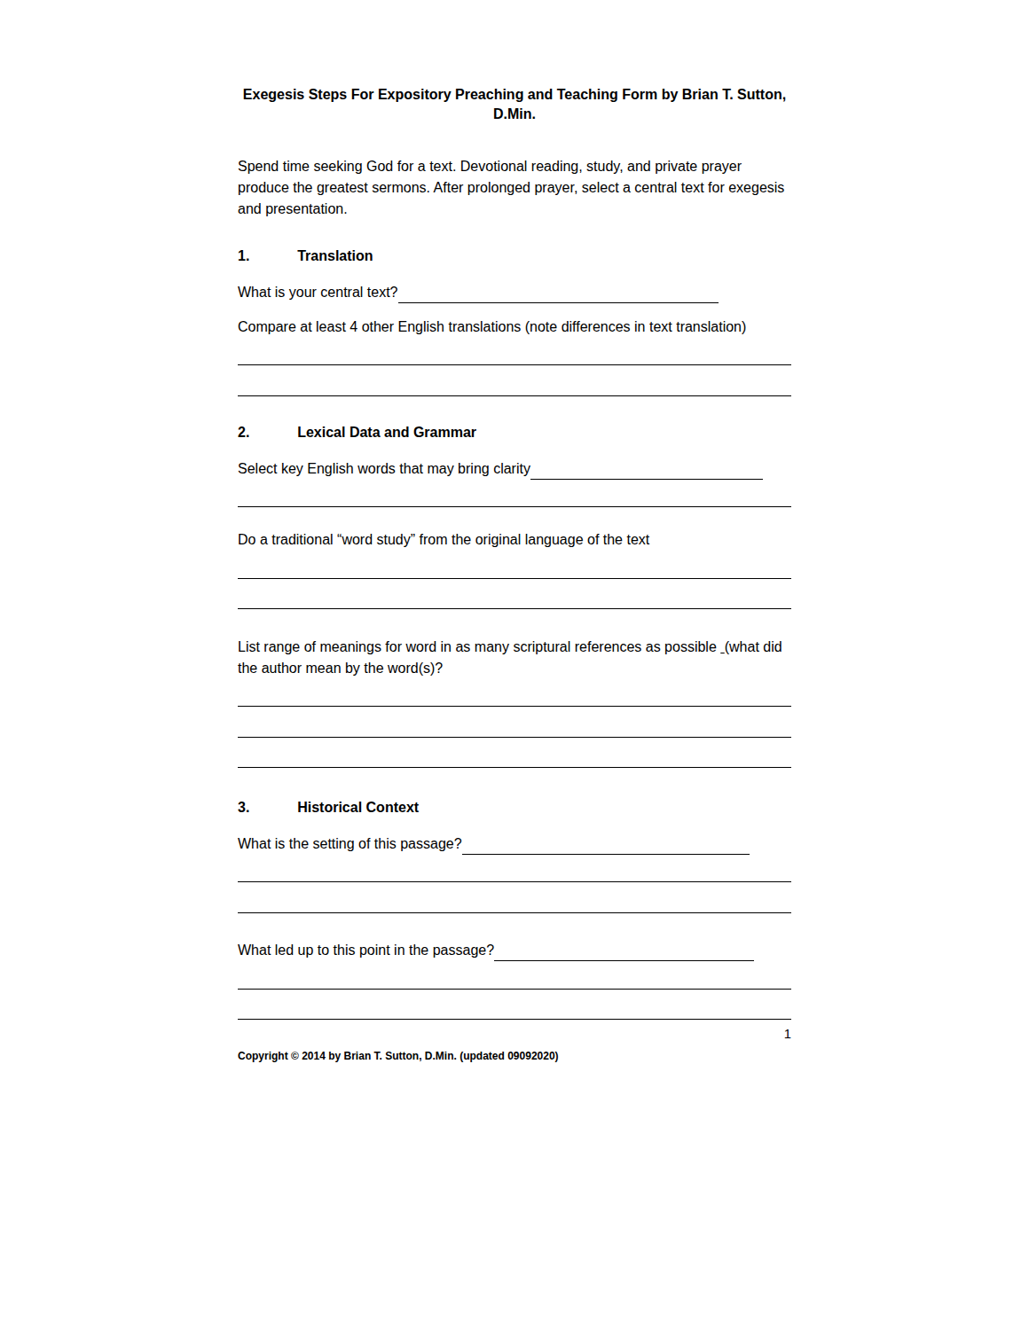Exegesis Steps For Expository Preaching and Teaching Form by Brian T. Sutton, D.Min.
Spend time seeking God for a text. Devotional reading, study, and private prayer produce the greatest sermons. After prolonged prayer, select a central text for exegesis and presentation.
1. Translation
What is your central text?
Compare at least 4 other English translations (note differences in text translation)
2. Lexical Data and Grammar
Select key English words that may bring clarity
Do a traditional “word study” from the original language of the text
List range of meanings for word in as many scriptural references as possible (what did the author mean by the word(s)?
3. Historical Context
What is the setting of this passage?
What led up to this point in the passage?
1 Copyright © 2014 by Brian T. Sutton, D.Min. (updated 09092020)